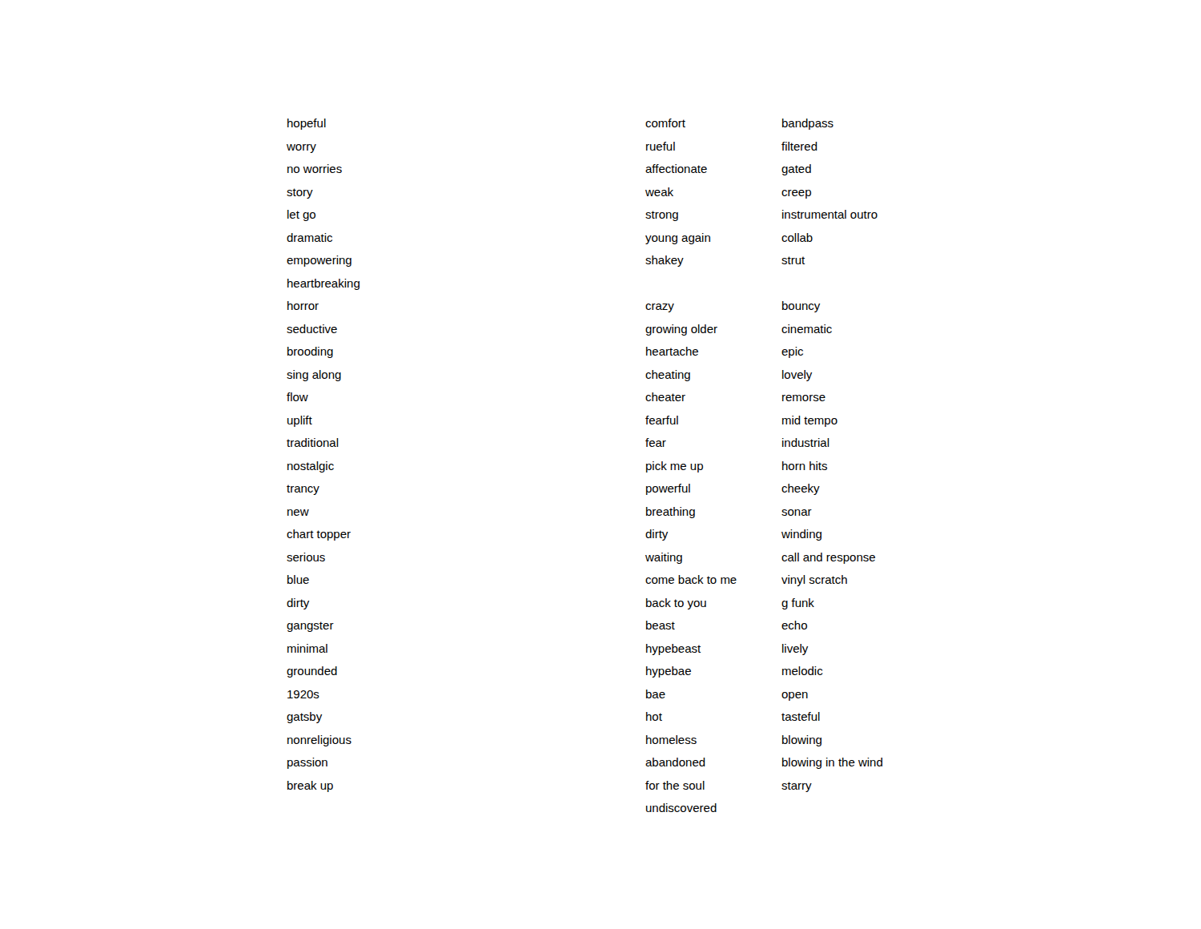hopeful
worry
no worries
story
let go
dramatic
empowering
heartbreaking
horror
seductive
brooding
sing along
flow
uplift
traditional
nostalgic
trancy
new
chart topper
serious
blue
dirty
gangster
minimal
grounded
1920s
gatsby
nonreligious
passion
break up
comfort
rueful
affectionate
weak
strong
young again
shakey
crazy
growing older
heartache
cheating
cheater
fearful
fear
pick me up
powerful
breathing
dirty
waiting
come back to me
back to you
beast
hypebeast
hypebae
bae
hot
homeless
abandoned
for the soul
undiscovered
bandpass
filtered
gated
creep
instrumental outro
collab
strut
bouncy
cinematic
epic
lovely
remorse
mid tempo
industrial
horn hits
cheeky
sonar
winding
call and response
vinyl scratch
g funk
echo
lively
melodic
open
tasteful
blowing
blowing in the wind
starry